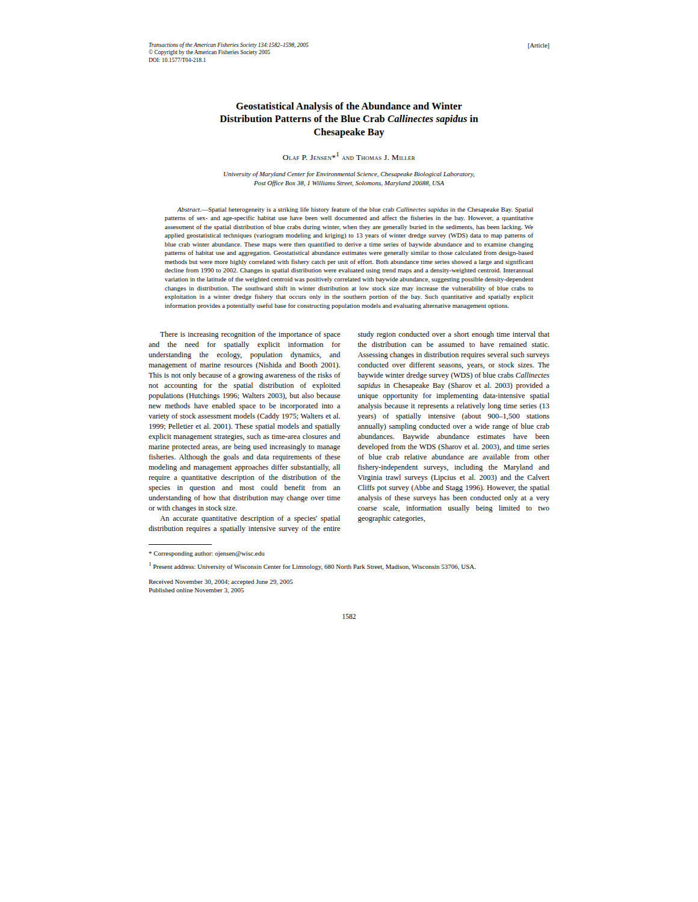[Article]
Transactions of the American Fisheries Society 134:1582–1598, 2005
© Copyright by the American Fisheries Society 2005
DOI: 10.1577/T04-218.1
Geostatistical Analysis of the Abundance and Winter
Distribution Patterns of the Blue Crab Callinectes sapidus in
Chesapeake Bay
Olaf P. Jensen*1 and Thomas J. Miller
University of Maryland Center for Environmental Science, Chesapeake Biological Laboratory,
Post Office Box 38, 1 Williams Street, Solomons, Maryland 20688, USA
Abstract.—Spatial heterogeneity is a striking life history feature of the blue crab Callinectes sapidus in the Chesapeake Bay. Spatial patterns of sex- and age-specific habitat use have been well documented and affect the fisheries in the bay. However, a quantitative assessment of the spatial distribution of blue crabs during winter, when they are generally buried in the sediments, has been lacking. We applied geostatistical techniques (variogram modeling and kriging) to 13 years of winter dredge survey (WDS) data to map patterns of blue crab winter abundance. These maps were then quantified to derive a time series of baywide abundance and to examine changing patterns of habitat use and aggregation. Geostatistical abundance estimates were generally similar to those calculated from design-based methods but were more highly correlated with fishery catch per unit of effort. Both abundance time series showed a large and significant decline from 1990 to 2002. Changes in spatial distribution were evaluated using trend maps and a density-weighted centroid. Interannual variation in the latitude of the weighted centroid was positively correlated with baywide abundance, suggesting possible density-dependent changes in distribution. The southward shift in winter distribution at low stock size may increase the vulnerability of blue crabs to exploitation in a winter dredge fishery that occurs only in the southern portion of the bay. Such quantitative and spatially explicit information provides a potentially useful base for constructing population models and evaluating alternative management options.
There is increasing recognition of the importance of space and the need for spatially explicit information for understanding the ecology, population dynamics, and management of marine resources (Nishida and Booth 2001). This is not only because of a growing awareness of the risks of not accounting for the spatial distribution of exploited populations (Hutchings 1996; Walters 2003), but also because new methods have enabled space to be incorporated into a variety of stock assessment models (Caddy 1975; Walters et al. 1999; Pelletier et al. 2001). These spatial models and spatially explicit management strategies, such as time-area closures and marine protected areas, are being used increasingly to manage fisheries. Although the goals and data requirements of these modeling and management approaches differ substantially, all require a quantitative description of the distribution of the species in question and most could benefit from an understanding of how that distribution may change over time or with changes in stock size.
An accurate quantitative description of a species' spatial distribution requires a spatially intensive survey of the entire study region conducted over a short enough time interval that the distribution can be assumed to have remained static. Assessing changes in distribution requires several such surveys conducted over different seasons, years, or stock sizes. The baywide winter dredge survey (WDS) of blue crabs Callinectes sapidus in Chesapeake Bay (Sharov et al. 2003) provided a unique opportunity for implementing data-intensive spatial analysis because it represents a relatively long time series (13 years) of spatially intensive (about 900–1,500 stations annually) sampling conducted over a wide range of blue crab abundances. Baywide abundance estimates have been developed from the WDS (Sharov et al. 2003), and time series of blue crab relative abundance are available from other fishery-independent surveys, including the Maryland and Virginia trawl surveys (Lipcius et al. 2003) and the Calvert Cliffs pot survey (Abbe and Stagg 1996). However, the spatial analysis of these surveys has been conducted only at a very coarse scale, information usually being limited to two geographic categories,
* Corresponding author: ojensen@wisc.edu
1 Present address: University of Wisconsin Center for Limnology, 680 North Park Street, Madison, Wisconsin 53706, USA.
Received November 30, 2004; accepted June 29, 2005
Published online November 3, 2005
1582